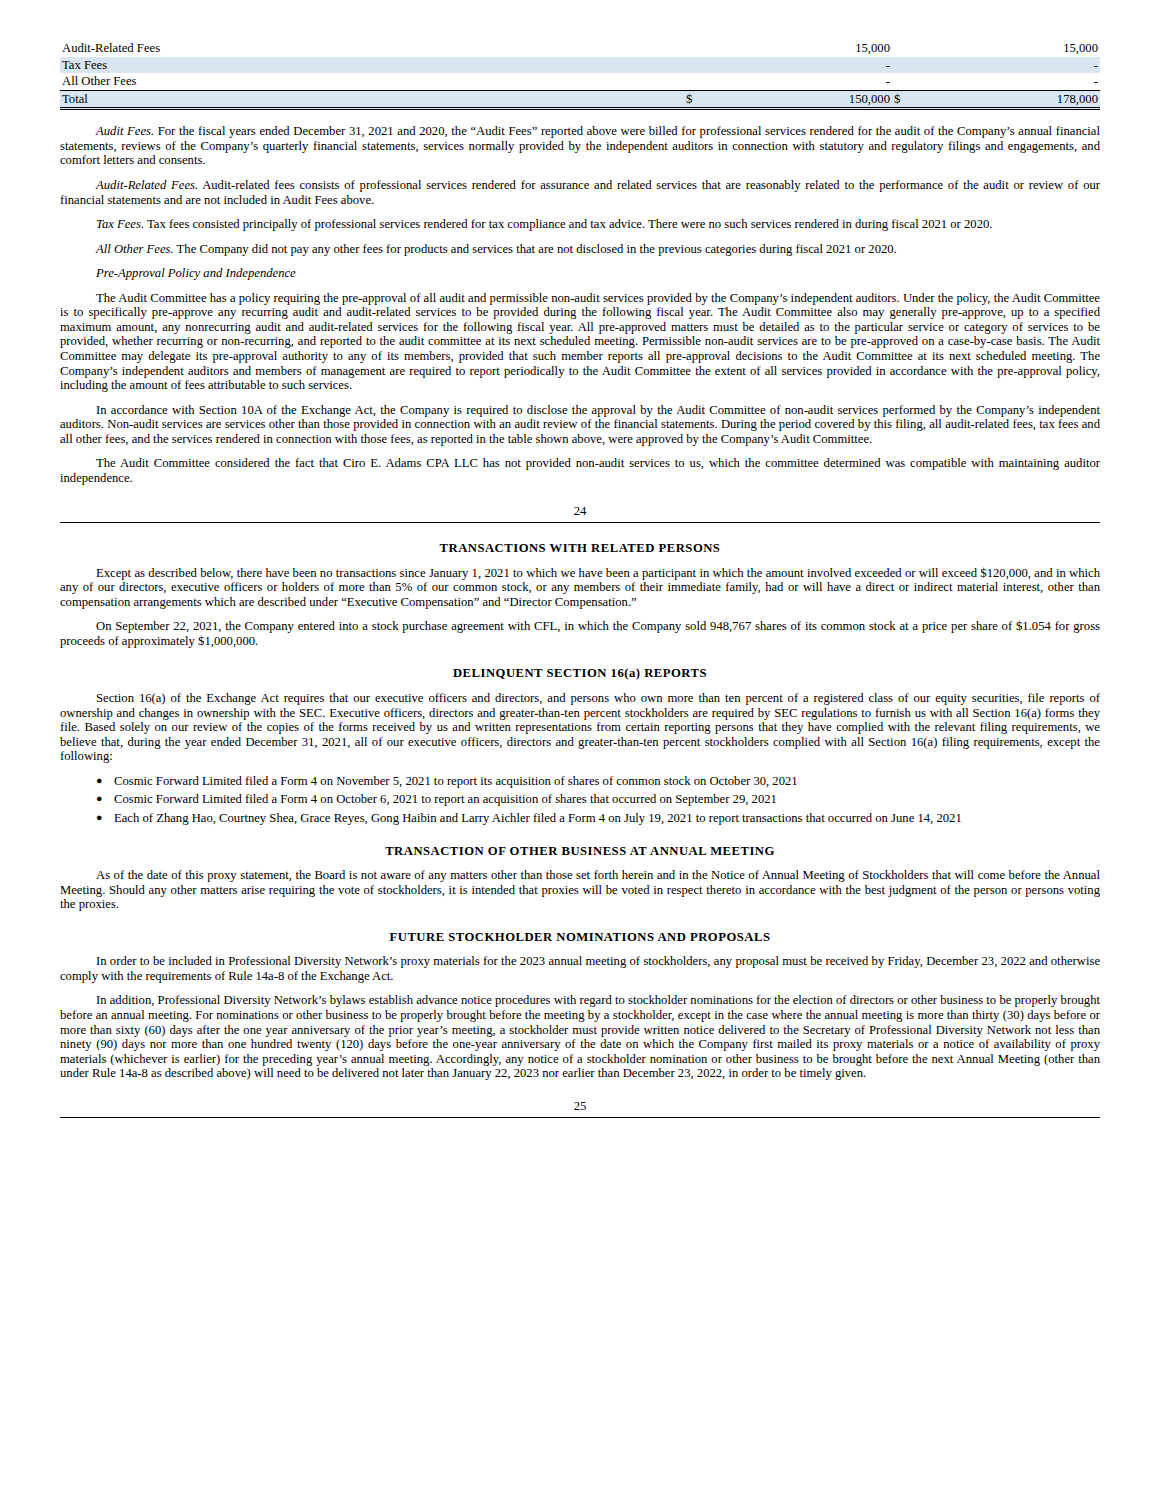| Audit-Related Fees | | 15,000 | | 15,000 |
| Tax Fees | | - | | - |
| All Other Fees | | - | | - |
| Total | $ | 150,000 | $ | 178,000 |
Audit Fees. For the fiscal years ended December 31, 2021 and 2020, the “Audit Fees” reported above were billed for professional services rendered for the audit of the Company’s annual financial statements, reviews of the Company’s quarterly financial statements, services normally provided by the independent auditors in connection with statutory and regulatory filings and engagements, and comfort letters and consents.
Audit-Related Fees. Audit-related fees consists of professional services rendered for assurance and related services that are reasonably related to the performance of the audit or review of our financial statements and are not included in Audit Fees above.
Tax Fees. Tax fees consisted principally of professional services rendered for tax compliance and tax advice. There were no such services rendered in during fiscal 2021 or 2020.
All Other Fees. The Company did not pay any other fees for products and services that are not disclosed in the previous categories during fiscal 2021 or 2020.
Pre-Approval Policy and Independence
The Audit Committee has a policy requiring the pre-approval of all audit and permissible non-audit services provided by the Company’s independent auditors. Under the policy, the Audit Committee is to specifically pre-approve any recurring audit and audit-related services to be provided during the following fiscal year. The Audit Committee also may generally pre-approve, up to a specified maximum amount, any nonrecurring audit and audit-related services for the following fiscal year. All pre-approved matters must be detailed as to the particular service or category of services to be provided, whether recurring or non-recurring, and reported to the audit committee at its next scheduled meeting. Permissible non-audit services are to be pre-approved on a case-by-case basis. The Audit Committee may delegate its pre-approval authority to any of its members, provided that such member reports all pre-approval decisions to the Audit Committee at its next scheduled meeting. The Company’s independent auditors and members of management are required to report periodically to the Audit Committee the extent of all services provided in accordance with the pre-approval policy, including the amount of fees attributable to such services.
In accordance with Section 10A of the Exchange Act, the Company is required to disclose the approval by the Audit Committee of non-audit services performed by the Company’s independent auditors. Non-audit services are services other than those provided in connection with an audit review of the financial statements. During the period covered by this filing, all audit-related fees, tax fees and all other fees, and the services rendered in connection with those fees, as reported in the table shown above, were approved by the Company’s Audit Committee.
The Audit Committee considered the fact that Ciro E. Adams CPA LLC has not provided non-audit services to us, which the committee determined was compatible with maintaining auditor independence.
24
TRANSACTIONS WITH RELATED PERSONS
Except as described below, there have been no transactions since January 1, 2021 to which we have been a participant in which the amount involved exceeded or will exceed $120,000, and in which any of our directors, executive officers or holders of more than 5% of our common stock, or any members of their immediate family, had or will have a direct or indirect material interest, other than compensation arrangements which are described under “Executive Compensation” and “Director Compensation.”
On September 22, 2021, the Company entered into a stock purchase agreement with CFL, in which the Company sold 948,767 shares of its common stock at a price per share of $1.054 for gross proceeds of approximately $1,000,000.
DELINQUENT SECTION 16(a) REPORTS
Section 16(a) of the Exchange Act requires that our executive officers and directors, and persons who own more than ten percent of a registered class of our equity securities, file reports of ownership and changes in ownership with the SEC. Executive officers, directors and greater-than-ten percent stockholders are required by SEC regulations to furnish us with all Section 16(a) forms they file. Based solely on our review of the copies of the forms received by us and written representations from certain reporting persons that they have complied with the relevant filing requirements, we believe that, during the year ended December 31, 2021, all of our executive officers, directors and greater-than-ten percent stockholders complied with all Section 16(a) filing requirements, except the following:
Cosmic Forward Limited filed a Form 4 on November 5, 2021 to report its acquisition of shares of common stock on October 30, 2021
Cosmic Forward Limited filed a Form 4 on October 6, 2021 to report an acquisition of shares that occurred on September 29, 2021
Each of Zhang Hao, Courtney Shea, Grace Reyes, Gong Haibin and Larry Aichler filed a Form 4 on July 19, 2021 to report transactions that occurred on June 14, 2021
TRANSACTION OF OTHER BUSINESS AT ANNUAL MEETING
As of the date of this proxy statement, the Board is not aware of any matters other than those set forth herein and in the Notice of Annual Meeting of Stockholders that will come before the Annual Meeting. Should any other matters arise requiring the vote of stockholders, it is intended that proxies will be voted in respect thereto in accordance with the best judgment of the person or persons voting the proxies.
FUTURE STOCKHOLDER NOMINATIONS AND PROPOSALS
In order to be included in Professional Diversity Network’s proxy materials for the 2023 annual meeting of stockholders, any proposal must be received by Friday, December 23, 2022 and otherwise comply with the requirements of Rule 14a-8 of the Exchange Act.
In addition, Professional Diversity Network’s bylaws establish advance notice procedures with regard to stockholder nominations for the election of directors or other business to be properly brought before an annual meeting. For nominations or other business to be properly brought before the meeting by a stockholder, except in the case where the annual meeting is more than thirty (30) days before or more than sixty (60) days after the one year anniversary of the prior year’s meeting, a stockholder must provide written notice delivered to the Secretary of Professional Diversity Network not less than ninety (90) days nor more than one hundred twenty (120) days before the one-year anniversary of the date on which the Company first mailed its proxy materials or a notice of availability of proxy materials (whichever is earlier) for the preceding year’s annual meeting. Accordingly, any notice of a stockholder nomination or other business to be brought before the next Annual Meeting (other than under Rule 14a-8 as described above) will need to be delivered not later than January 22, 2023 nor earlier than December 23, 2022, in order to be timely given.
25